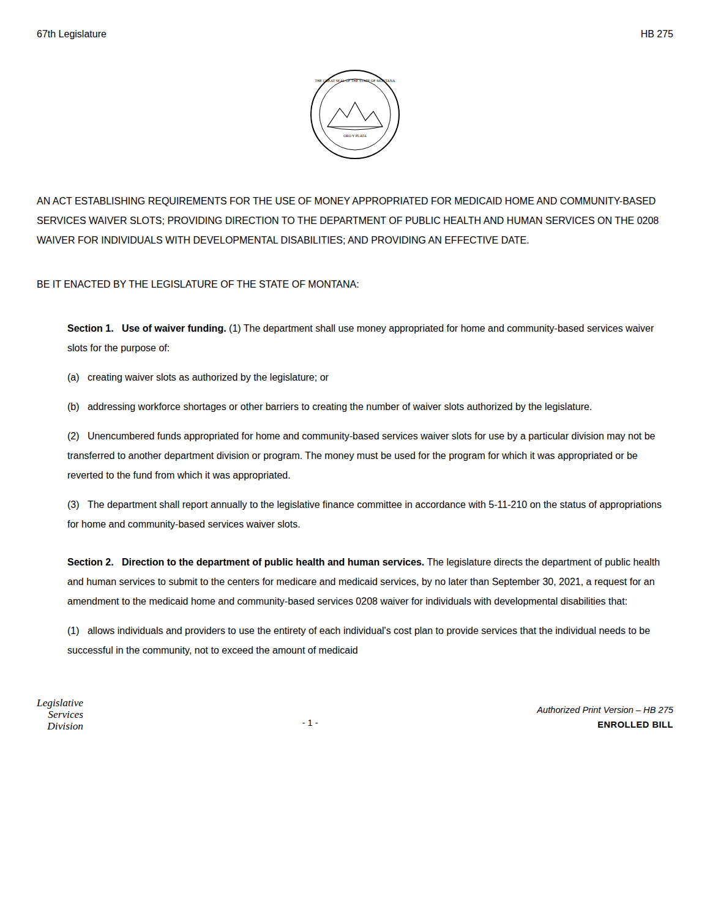67th Legislature HB 275
THE GREAT SEAL OF THE STATE OF MONTANA ORO Y PLATA
AN ACT ESTABLISHING REQUIREMENTS FOR THE USE OF MONEY APPROPRIATED FOR MEDICAID HOME AND COMMUNITY-BASED SERVICES WAIVER SLOTS; PROVIDING DIRECTION TO THE DEPARTMENT OF PUBLIC HEALTH AND HUMAN SERVICES ON THE 0208 WAIVER FOR INDIVIDUALS WITH DEVELOPMENTAL DISABILITIES; AND PROVIDING AN EFFECTIVE DATE.
BE IT ENACTED BY THE LEGISLATURE OF THE STATE OF MONTANA:
Section 1. Use of waiver funding. (1) The department shall use money appropriated for home and community-based services waiver slots for the purpose of:
(a) creating waiver slots as authorized by the legislature; or
(b) addressing workforce shortages or other barriers to creating the number of waiver slots authorized by the legislature.
(2) Unencumbered funds appropriated for home and community-based services waiver slots for use by a particular division may not be transferred to another department division or program. The money must be used for the program for which it was appropriated or be reverted to the fund from which it was appropriated.
(3) The department shall report annually to the legislative finance committee in accordance with 5-11-210 on the status of appropriations for home and community-based services waiver slots.
Section 2. Direction to the department of public health and human services. The legislature directs the department of public health and human services to submit to the centers for medicare and medicaid services, by no later than September 30, 2021, a request for an amendment to the medicaid home and community-based services 0208 waiver for individuals with developmental disabilities that:
(1) allows individuals and providers to use the entirety of each individual's cost plan to provide services that the individual needs to be successful in the community, not to exceed the amount of medicaid
Legislative
Services
Division
- 1 -
Authorized Print Version – HB 275
ENROLLED BILL